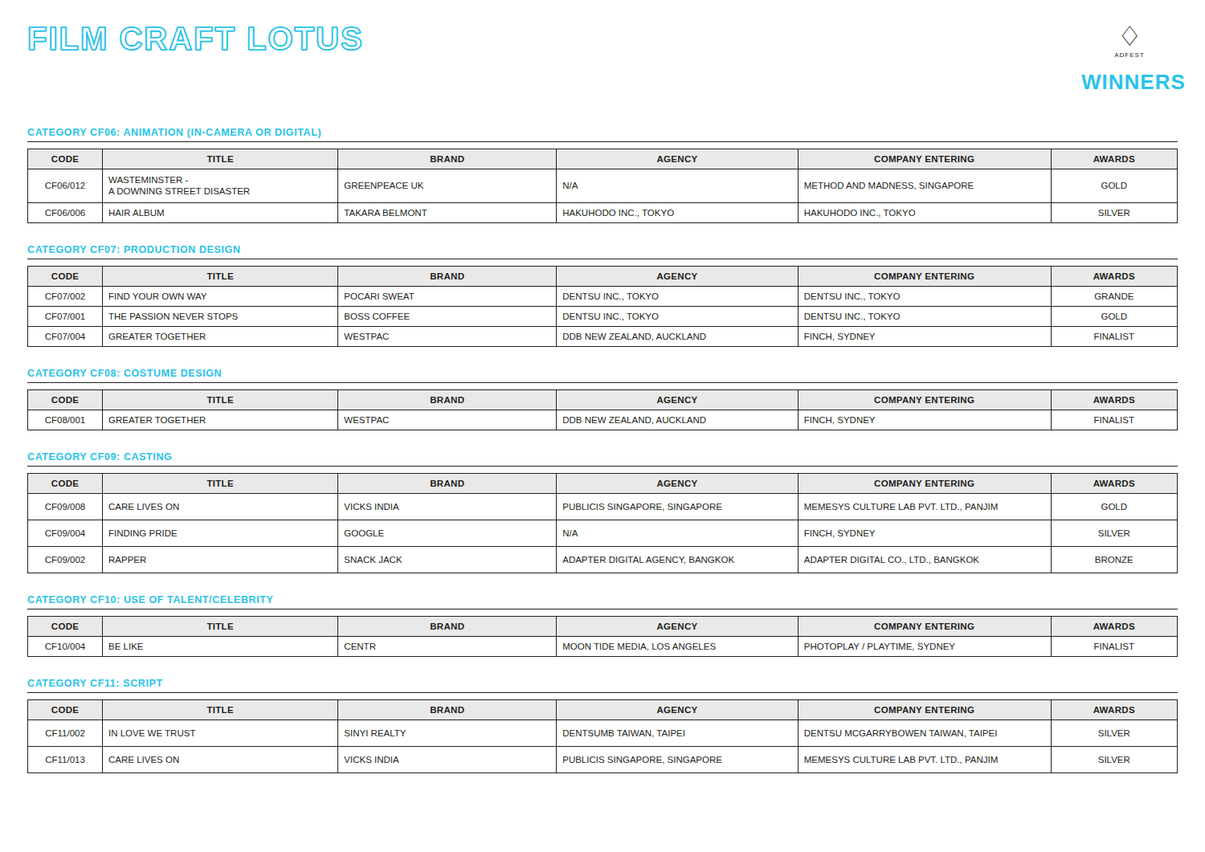FILM CRAFT LOTUS
♢ ADFEST WINNERS
CATEGORY CF06: ANIMATION (IN-CAMERA OR DIGITAL)
| CODE | TITLE | BRAND | AGENCY | COMPANY ENTERING | AWARDS |
| --- | --- | --- | --- | --- | --- |
| CF06/012 | WASTEMINSTER - A DOWNING STREET DISASTER | GREENPEACE UK | N/A | METHOD AND MADNESS, SINGAPORE | GOLD |
| CF06/006 | HAIR ALBUM | TAKARA BELMONT | HAKUHODO INC., TOKYO | HAKUHODO INC., TOKYO | SILVER |
CATEGORY CF07: PRODUCTION DESIGN
| CODE | TITLE | BRAND | AGENCY | COMPANY ENTERING | AWARDS |
| --- | --- | --- | --- | --- | --- |
| CF07/002 | FIND YOUR OWN WAY | POCARI SWEAT | DENTSU INC., TOKYO | DENTSU INC., TOKYO | GRANDE |
| CF07/001 | THE PASSION NEVER STOPS | BOSS COFFEE | DENTSU INC., TOKYO | DENTSU INC., TOKYO | GOLD |
| CF07/004 | GREATER TOGETHER | WESTPAC | DDB NEW ZEALAND, AUCKLAND | FINCH, SYDNEY | FINALIST |
CATEGORY CF08: COSTUME DESIGN
| CODE | TITLE | BRAND | AGENCY | COMPANY ENTERING | AWARDS |
| --- | --- | --- | --- | --- | --- |
| CF08/001 | GREATER TOGETHER | WESTPAC | DDB NEW ZEALAND, AUCKLAND | FINCH, SYDNEY | FINALIST |
CATEGORY CF09: CASTING
| CODE | TITLE | BRAND | AGENCY | COMPANY ENTERING | AWARDS |
| --- | --- | --- | --- | --- | --- |
| CF09/008 | CARE LIVES ON | VICKS INDIA | PUBLICIS SINGAPORE, SINGAPORE | MEMESYS CULTURE LAB PVT. LTD., PANJIM | GOLD |
| CF09/004 | FINDING PRIDE | GOOGLE | N/A | FINCH, SYDNEY | SILVER |
| CF09/002 | RAPPER | SNACK JACK | ADAPTER DIGITAL AGENCY, BANGKOK | ADAPTER DIGITAL CO., LTD., BANGKOK | BRONZE |
CATEGORY CF10: USE OF TALENT/CELEBRITY
| CODE | TITLE | BRAND | AGENCY | COMPANY ENTERING | AWARDS |
| --- | --- | --- | --- | --- | --- |
| CF10/004 | BE LIKE | CENTR | MOON TIDE MEDIA, LOS ANGELES | PHOTOPLAY / PLAYTIME, SYDNEY | FINALIST |
CATEGORY CF11: SCRIPT
| CODE | TITLE | BRAND | AGENCY | COMPANY ENTERING | AWARDS |
| --- | --- | --- | --- | --- | --- |
| CF11/002 | IN LOVE WE TRUST | SINYI REALTY | DENTSUMB TAIWAN, TAIPEI | DENTSU MCGARRYBOWEN TAIWAN, TAIPEI | SILVER |
| CF11/013 | CARE LIVES ON | VICKS INDIA | PUBLICIS SINGAPORE, SINGAPORE | MEMESYS CULTURE LAB PVT. LTD., PANJIM | SILVER |